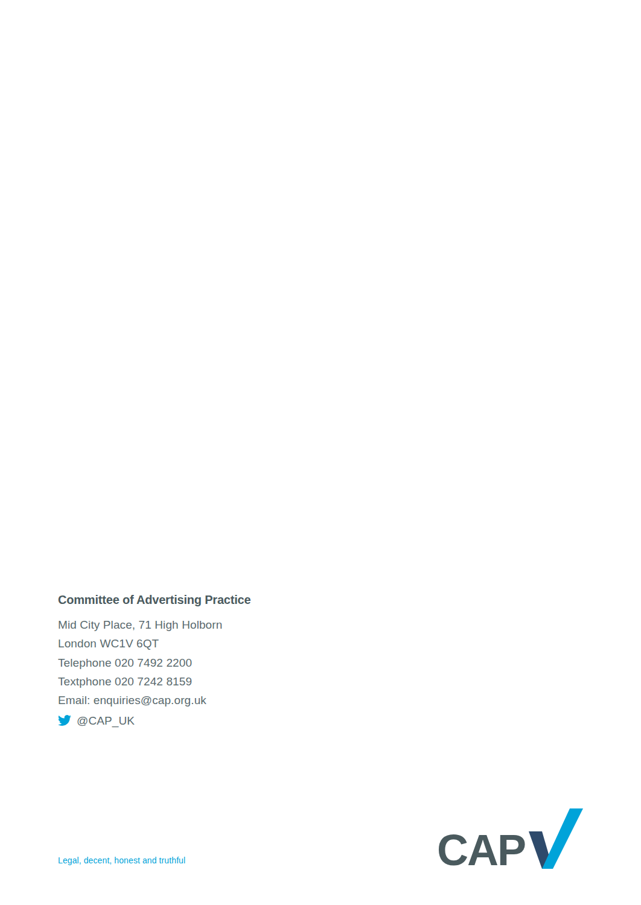Committee of Advertising Practice
Mid City Place, 71 High Holborn
London WC1V 6QT
Telephone 020 7492 2200
Textphone 020 7242 8159
Email: enquiries@cap.org.uk
@CAP_UK
Legal, decent, honest and truthful
CAP